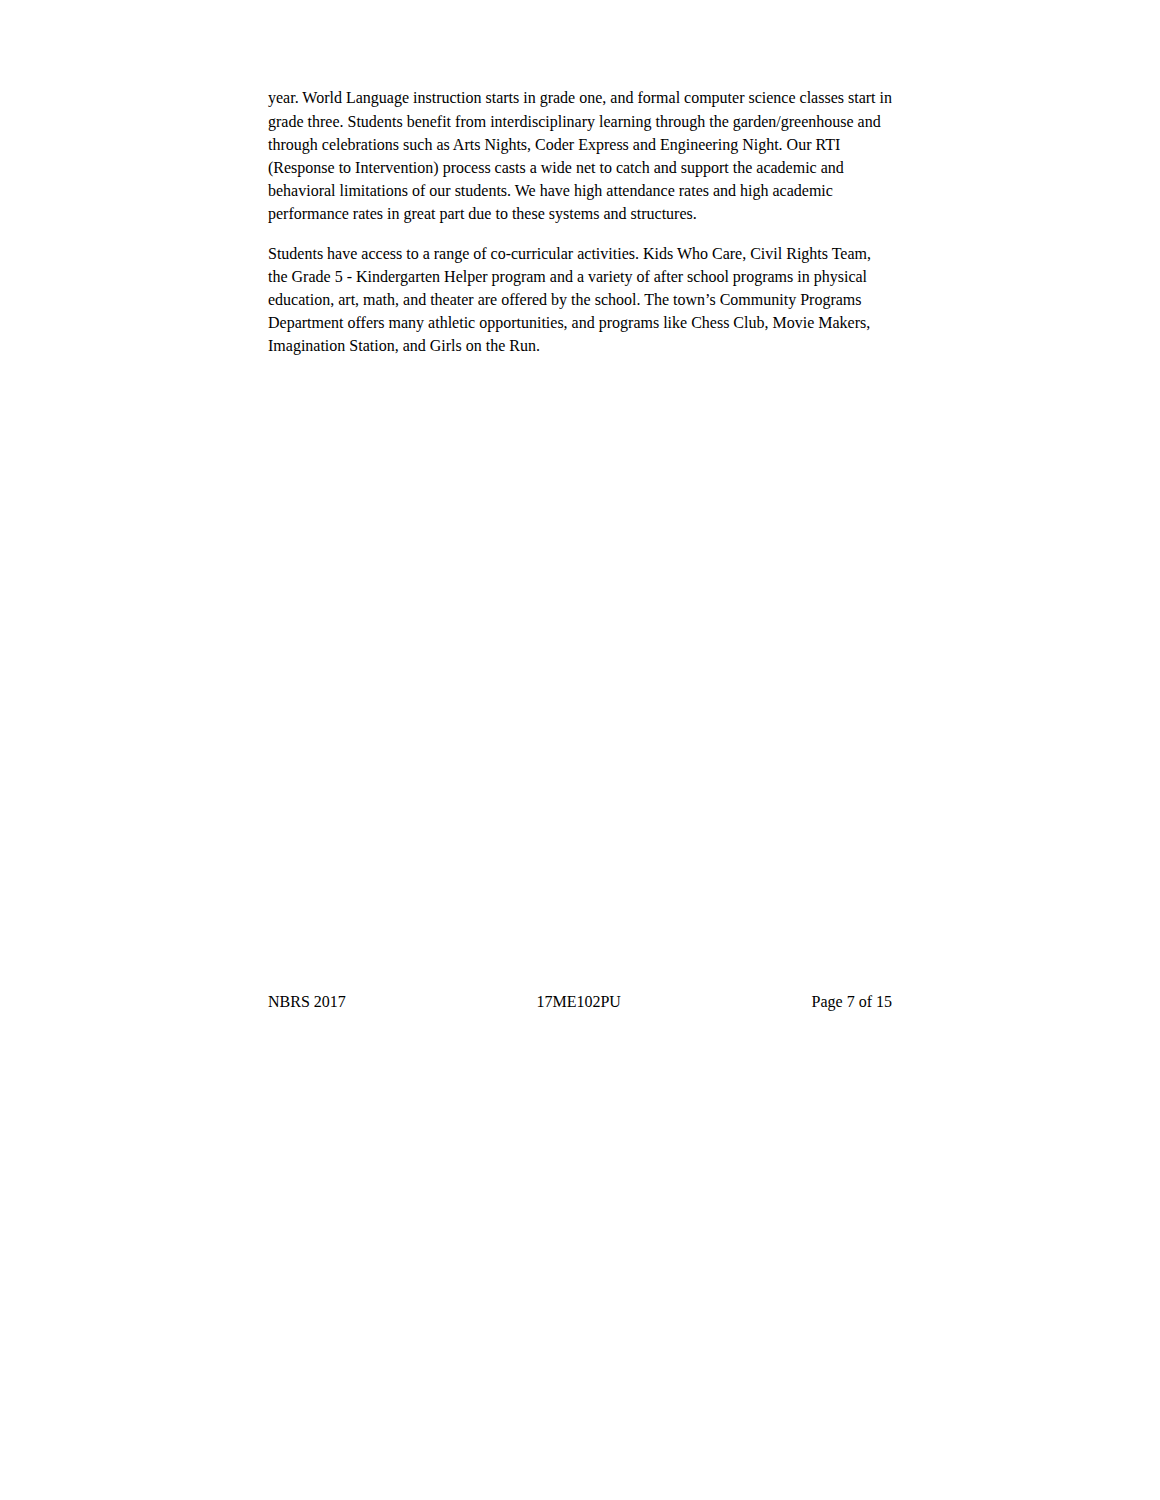year. World Language instruction starts in grade one, and formal computer science classes start in grade three. Students benefit from interdisciplinary learning through the garden/greenhouse and through celebrations such as Arts Nights, Coder Express and Engineering Night. Our RTI (Response to Intervention) process casts a wide net to catch and support the academic and behavioral limitations of our students. We have high attendance rates and high academic performance rates in great part due to these systems and structures.
Students have access to a range of co-curricular activities. Kids Who Care, Civil Rights Team, the Grade 5 - Kindergarten Helper program and a variety of after school programs in physical education, art, math, and theater are offered by the school. The town’s Community Programs Department offers many athletic opportunities, and programs like Chess Club, Movie Makers, Imagination Station, and Girls on the Run.
NBRS 2017 17ME102PU Page 7 of 15